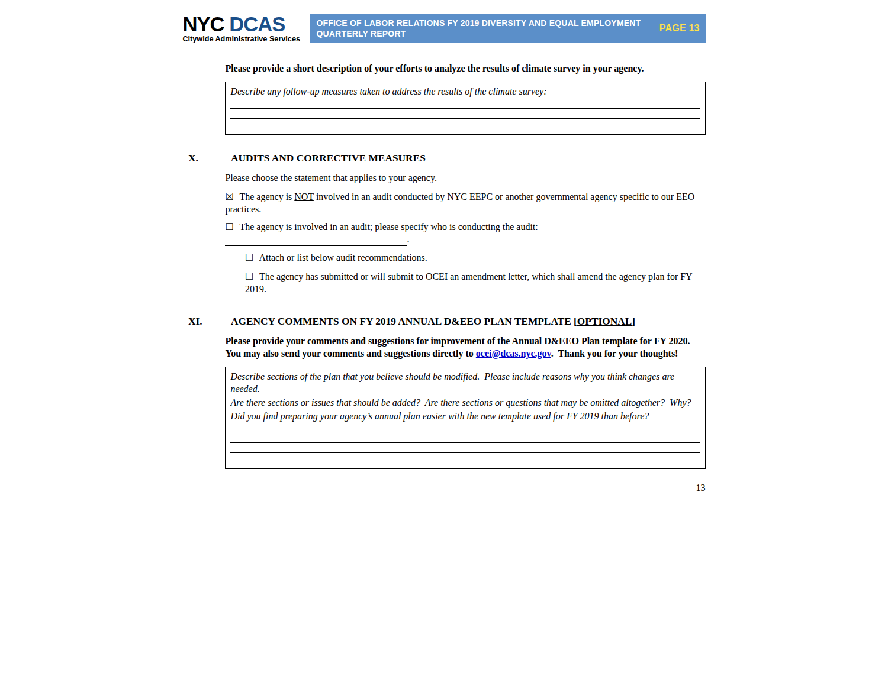NYC DCAS
Citywide Administrative Services
Office of Labor Relations FY 2019 Diversity and Equal Employment Quarterly Report
PAGE 13
Please provide a short description of your efforts to analyze the results of climate survey in your agency.
Describe any follow-up measures taken to address the results of the climate survey:
X.
AUDITS AND CORRECTIVE MEASURES
Please choose the statement that applies to your agency.
☒ The agency is NOT involved in an audit conducted by NYC EEPC or another governmental agency specific to our EEO practices.
☐ The agency is involved in an audit; please specify who is conducting the audit: .
☐ Attach or list below audit recommendations.
☐ The agency has submitted or will submit to OCEI an amendment letter, which shall amend the agency plan for FY 2019.
XI.
AGENCY COMMENTS ON FY 2019 ANNUAL D&EEO PLAN TEMPLATE [OPTIONAL]
Please provide your comments and suggestions for improvement of the Annual D&EEO Plan template for FY 2020. You may also send your comments and suggestions directly to ocei@dcas.nyc.gov. Thank you for your thoughts!
Describe sections of the plan that you believe should be modified. Please include reasons why you think changes are needed.
Are there sections or issues that should be added? Are there sections or questions that may be omitted altogether? Why?
Did you find preparing your agency’s annual plan easier with the new template used for FY 2019 than before?
13